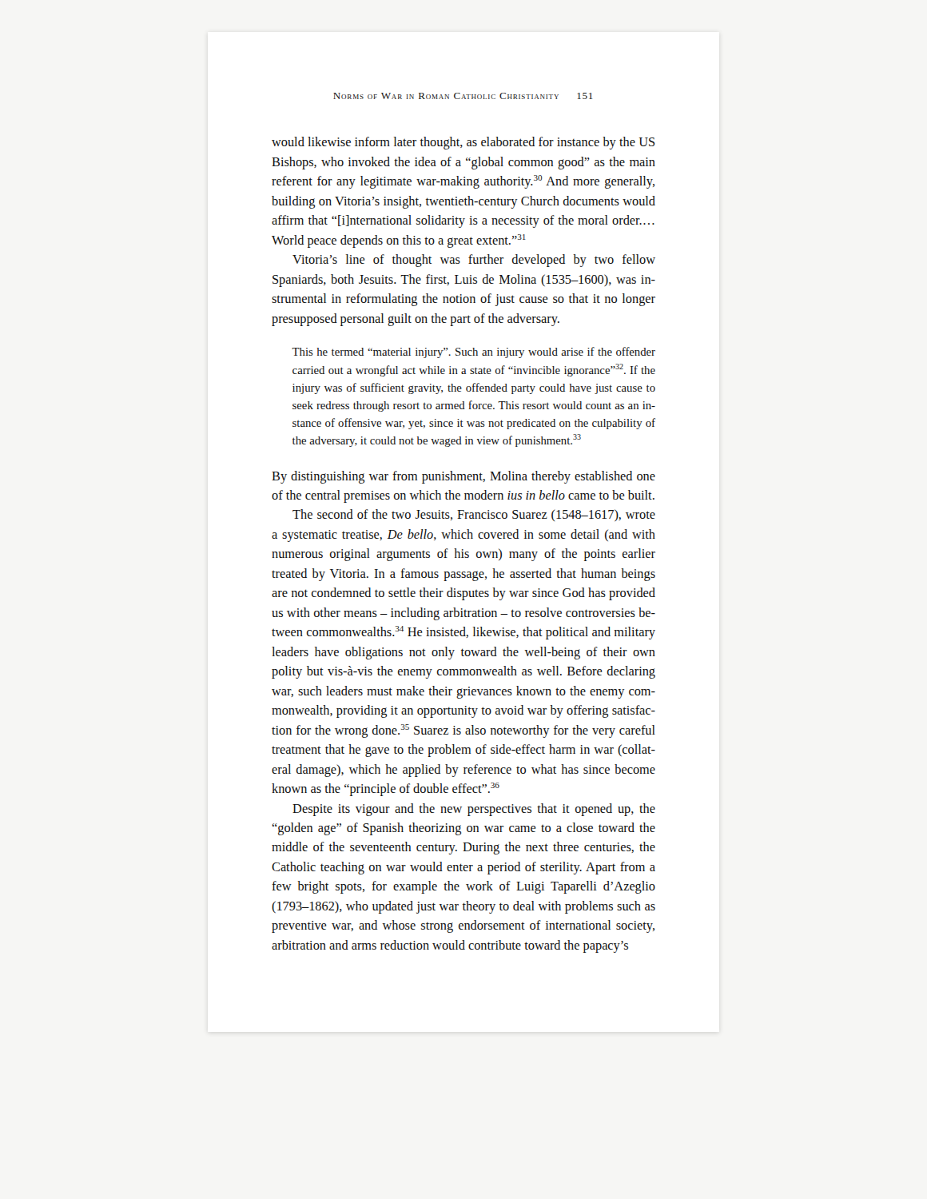Norms of War in Roman Catholic Christianity151
would likewise inform later thought, as elaborated for instance by the US Bishops, who invoked the idea of a “global common good” as the main referent for any legitimate war-making authority.30 And more generally, building on Vitoria’s insight, twentieth-century Church documents would affirm that “[i]nternational solidarity is a necessity of the moral order.… World peace depends on this to a great extent.”31
Vitoria’s line of thought was further developed by two fellow Spaniards, both Jesuits. The first, Luis de Molina (1535–1600), was instrumental in reformulating the notion of just cause so that it no longer presupposed personal guilt on the part of the adversary.
This he termed “material injury”. Such an injury would arise if the offender carried out a wrongful act while in a state of “invincible ignorance”32. If the injury was of sufficient gravity, the offended party could have just cause to seek redress through resort to armed force. This resort would count as an instance of offensive war, yet, since it was not predicated on the culpability of the adversary, it could not be waged in view of punishment.33
By distinguishing war from punishment, Molina thereby established one of the central premises on which the modern ius in bello came to be built.
The second of the two Jesuits, Francisco Suarez (1548–1617), wrote a systematic treatise, De bello, which covered in some detail (and with numerous original arguments of his own) many of the points earlier treated by Vitoria. In a famous passage, he asserted that human beings are not condemned to settle their disputes by war since God has provided us with other means – including arbitration – to resolve controversies between commonwealths.34 He insisted, likewise, that political and military leaders have obligations not only toward the well-being of their own polity but vis-à-vis the enemy commonwealth as well. Before declaring war, such leaders must make their grievances known to the enemy commonwealth, providing it an opportunity to avoid war by offering satisfaction for the wrong done.35 Suarez is also noteworthy for the very careful treatment that he gave to the problem of side-effect harm in war (collateral damage), which he applied by reference to what has since become known as the “principle of double effect”.36
Despite its vigour and the new perspectives that it opened up, the “golden age” of Spanish theorizing on war came to a close toward the middle of the seventeenth century. During the next three centuries, the Catholic teaching on war would enter a period of sterility. Apart from a few bright spots, for example the work of Luigi Taparelli d’Azeglio (1793–1862), who updated just war theory to deal with problems such as preventive war, and whose strong endorsement of international society, arbitration and arms reduction would contribute toward the papacy’s